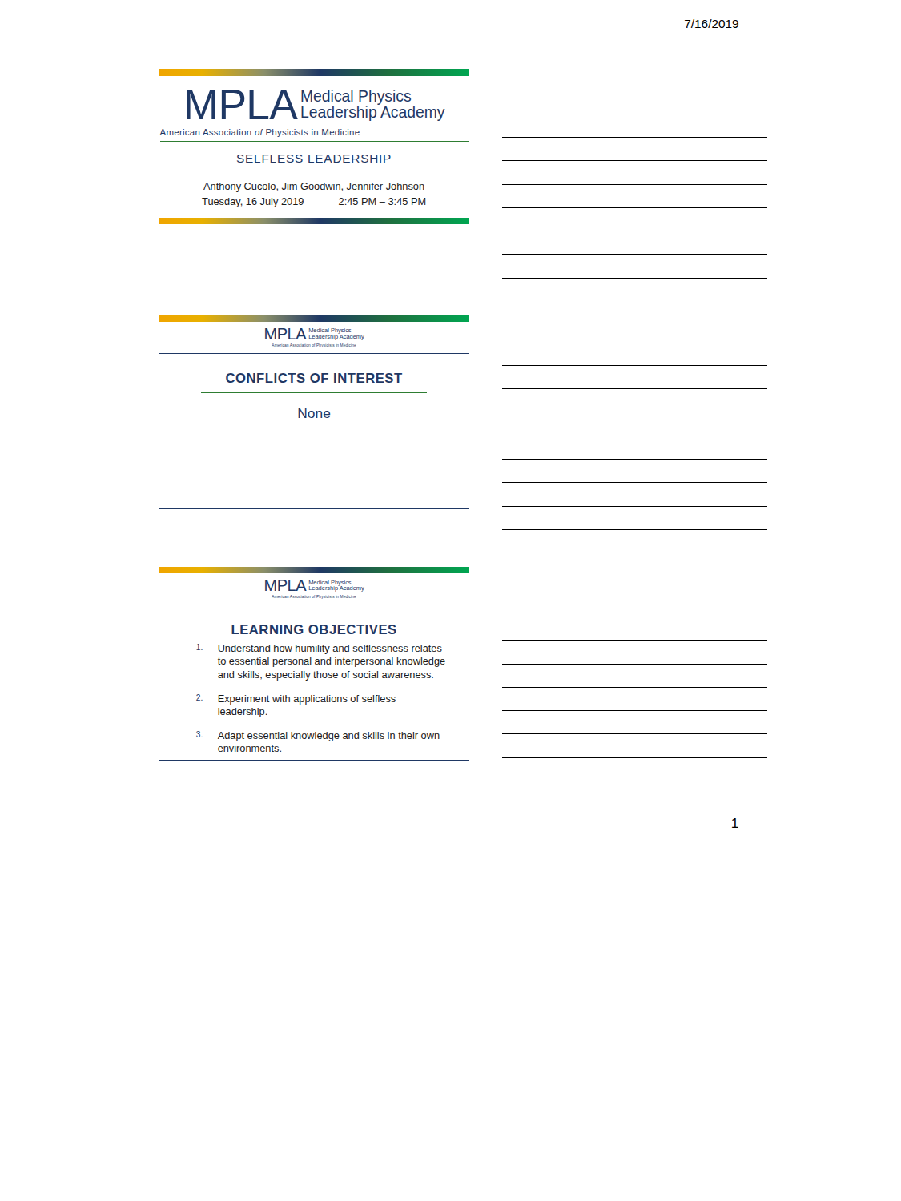7/16/2019
MPLA Medical Physics
Leadership Academy
American Association of Physicists in Medicine
SELFLESS LEADERSHIP
Anthony Cucolo, Jim Goodwin, Jennifer Johnson
Tuesday, 16 July 2019 2:45 PM – 3:45 PM
MPLA Medical Physics
Leadership Academy
American Association of Physicists in Medicine
CONFLICTS OF INTEREST
None
MPLA Medical Physics
Leadership Academy
American Association of Physicists in Medicine
LEARNING OBJECTIVES
Understand how humility and selflessness relates to essential personal and interpersonal knowledge and skills, especially those of social awareness.
Experiment with applications of selfless leadership.
Adapt essential knowledge and skills in their own environments.
1